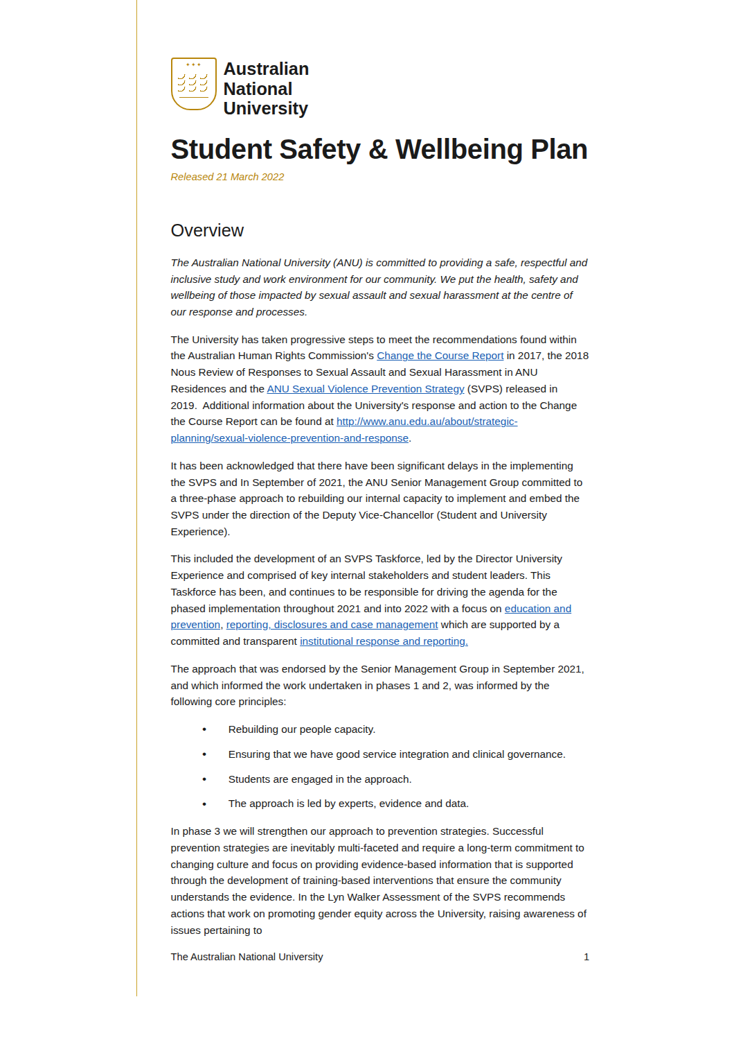✦✦✦
Australian
National
University
Student Safety & Wellbeing Plan
Released 21 March 2022
Overview
The Australian National University (ANU) is committed to providing a safe, respectful and inclusive study and work environment for our community. We put the health, safety and wellbeing of those impacted by sexual assault and sexual harassment at the centre of our response and processes.
The University has taken progressive steps to meet the recommendations found within the Australian Human Rights Commission's Change the Course Report in 2017, the 2018 Nous Review of Responses to Sexual Assault and Sexual Harassment in ANU Residences and the ANU Sexual Violence Prevention Strategy (SVPS) released in 2019. Additional information about the University's response and action to the Change the Course Report can be found at http://www.anu.edu.au/about/strategic-planning/sexual-violence-prevention-and-response.
It has been acknowledged that there have been significant delays in the implementing the SVPS and In September of 2021, the ANU Senior Management Group committed to a three-phase approach to rebuilding our internal capacity to implement and embed the SVPS under the direction of the Deputy Vice-Chancellor (Student and University Experience).
This included the development of an SVPS Taskforce, led by the Director University Experience and comprised of key internal stakeholders and student leaders. This Taskforce has been, and continues to be responsible for driving the agenda for the phased implementation throughout 2021 and into 2022 with a focus on education and prevention, reporting, disclosures and case management which are supported by a committed and transparent institutional response and reporting.
The approach that was endorsed by the Senior Management Group in September 2021, and which informed the work undertaken in phases 1 and 2, was informed by the following core principles:
Rebuilding our people capacity.
Ensuring that we have good service integration and clinical governance.
Students are engaged in the approach.
The approach is led by experts, evidence and data.
In phase 3 we will strengthen our approach to prevention strategies. Successful prevention strategies are inevitably multi-faceted and require a long-term commitment to changing culture and focus on providing evidence-based information that is supported through the development of training-based interventions that ensure the community understands the evidence. In the Lyn Walker Assessment of the SVPS recommends actions that work on promoting gender equity across the University, raising awareness of issues pertaining to
The Australian National University 1